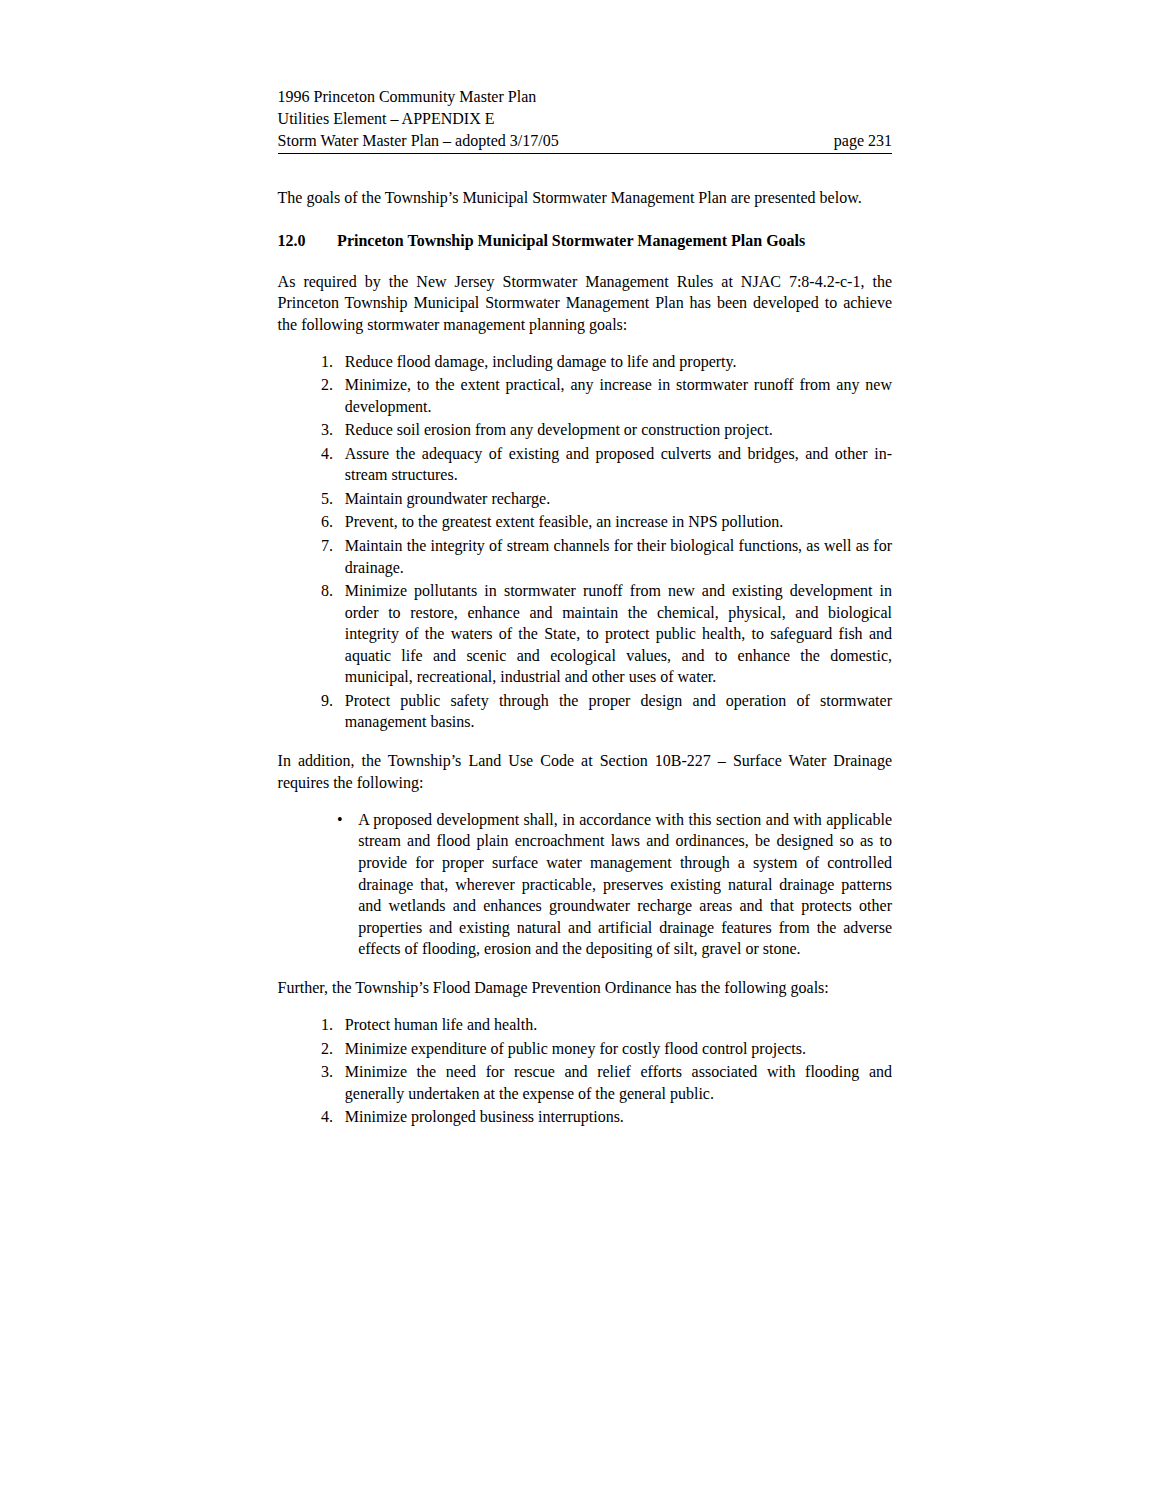1996 Princeton Community Master Plan Utilities Element – APPENDIX E
Storm Water Master Plan – adopted 3/17/05 page 231
The goals of the Township’s Municipal Stormwater Management Plan are presented below.
12.0 Princeton Township Municipal Stormwater Management Plan Goals
As required by the New Jersey Stormwater Management Rules at NJAC 7:8-4.2-c-1, the Princeton Township Municipal Stormwater Management Plan has been developed to achieve the following stormwater management planning goals:
Reduce flood damage, including damage to life and property.
Minimize, to the extent practical, any increase in stormwater runoff from any new development.
Reduce soil erosion from any development or construction project.
Assure the adequacy of existing and proposed culverts and bridges, and other in-stream structures.
Maintain groundwater recharge.
Prevent, to the greatest extent feasible, an increase in NPS pollution.
Maintain the integrity of stream channels for their biological functions, as well as for drainage.
Minimize pollutants in stormwater runoff from new and existing development in order to restore, enhance and maintain the chemical, physical, and biological integrity of the waters of the State, to protect public health, to safeguard fish and aquatic life and scenic and ecological values, and to enhance the domestic, municipal, recreational, industrial and other uses of water.
Protect public safety through the proper design and operation of stormwater management basins.
In addition, the Township’s Land Use Code at Section 10B-227 – Surface Water Drainage requires the following:
A proposed development shall, in accordance with this section and with applicable stream and flood plain encroachment laws and ordinances, be designed so as to provide for proper surface water management through a system of controlled drainage that, wherever practicable, preserves existing natural drainage patterns and wetlands and enhances groundwater recharge areas and that protects other properties and existing natural and artificial drainage features from the adverse effects of flooding, erosion and the depositing of silt, gravel or stone.
Further, the Township’s Flood Damage Prevention Ordinance has the following goals:
Protect human life and health.
Minimize expenditure of public money for costly flood control projects.
Minimize the need for rescue and relief efforts associated with flooding and generally undertaken at the expense of the general public.
Minimize prolonged business interruptions.